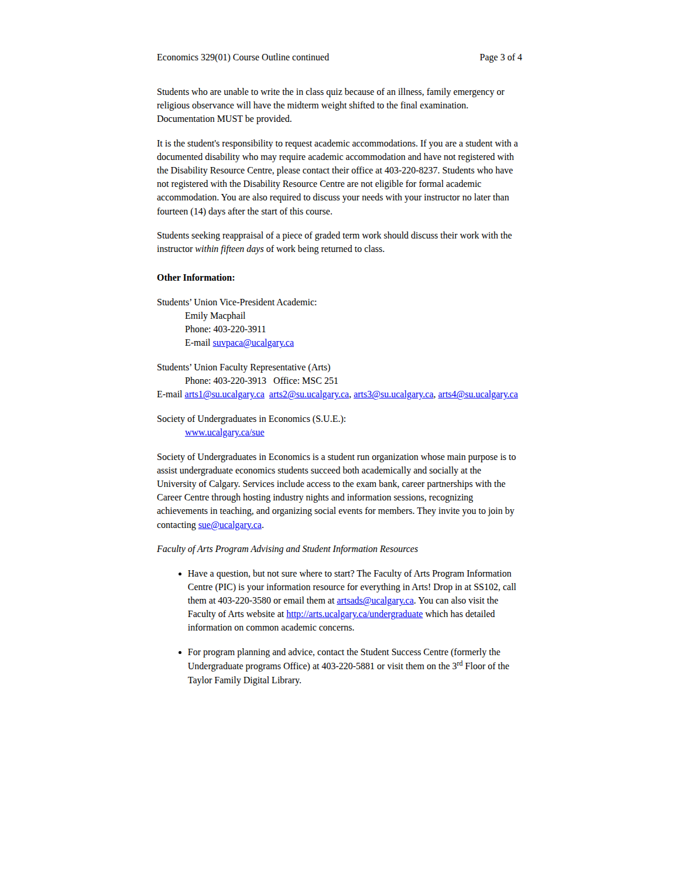Economics 329(01) Course Outline continued
Page 3 of 4
Students who are unable to write the in class quiz because of an illness, family emergency or religious observance will have the midterm weight shifted to the final examination. Documentation MUST be provided.
It is the student's responsibility to request academic accommodations. If you are a student with a documented disability who may require academic accommodation and have not registered with the Disability Resource Centre, please contact their office at 403-220-8237. Students who have not registered with the Disability Resource Centre are not eligible for formal academic accommodation. You are also required to discuss your needs with your instructor no later than fourteen (14) days after the start of this course.
Students seeking reappraisal of a piece of graded term work should discuss their work with the instructor within fifteen days of work being returned to class.
Other Information:
Students’ Union Vice-President Academic:
Emily Macphail
Phone: 403-220-3911
E-mail suvpaca@ucalgary.ca
Students’ Union Faculty Representative (Arts)
Phone: 403-220-3913 Office: MSC 251
E-mail arts1@su.ucalgary.ca arts2@su.ucalgary.ca, arts3@su.ucalgary.ca, arts4@su.ucalgary.ca
Society of Undergraduates in Economics (S.U.E.):
www.ucalgary.ca/sue
Society of Undergraduates in Economics is a student run organization whose main purpose is to assist undergraduate economics students succeed both academically and socially at the University of Calgary. Services include access to the exam bank, career partnerships with the Career Centre through hosting industry nights and information sessions, recognizing achievements in teaching, and organizing social events for members. They invite you to join by contacting sue@ucalgary.ca.
Faculty of Arts Program Advising and Student Information Resources
Have a question, but not sure where to start? The Faculty of Arts Program Information Centre (PIC) is your information resource for everything in Arts! Drop in at SS102, call them at 403-220-3580 or email them at artsads@ucalgary.ca. You can also visit the Faculty of Arts website at http://arts.ucalgary.ca/undergraduate which has detailed information on common academic concerns.
For program planning and advice, contact the Student Success Centre (formerly the Undergraduate programs Office) at 403-220-5881 or visit them on the 3rd Floor of the Taylor Family Digital Library.